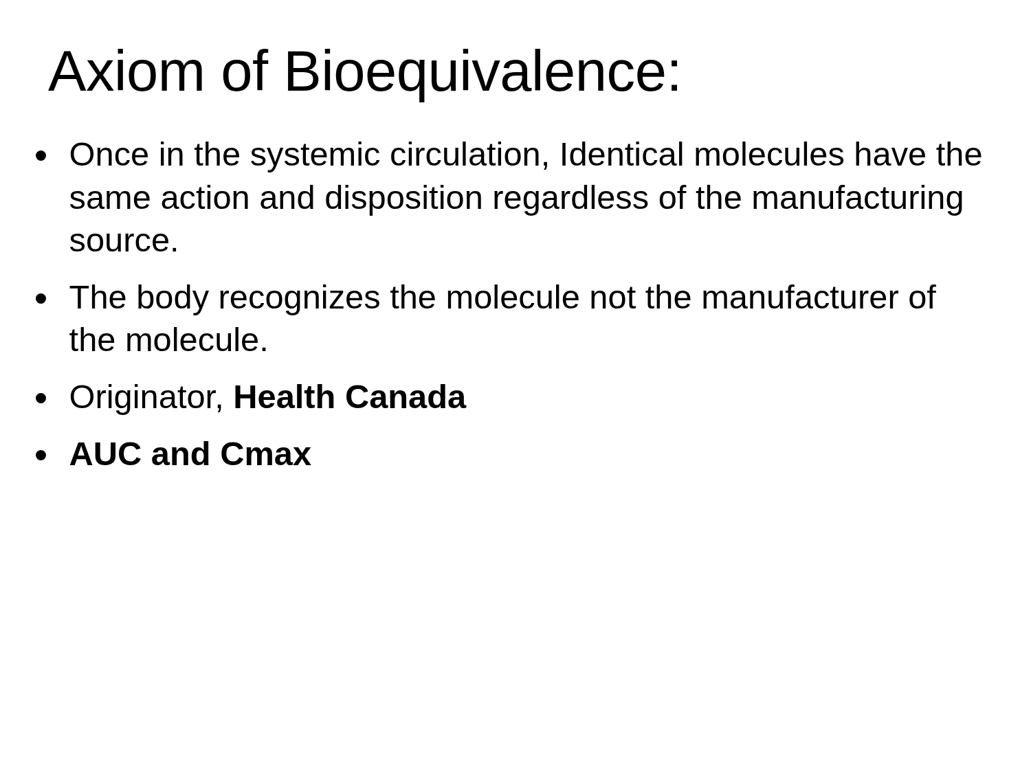Axiom of Bioequivalence:
Once in the systemic circulation, Identical molecules have the same action and disposition regardless of the manufacturing source.
The body recognizes the molecule not the manufacturer of the molecule.
Originator, Health Canada
AUC and Cmax